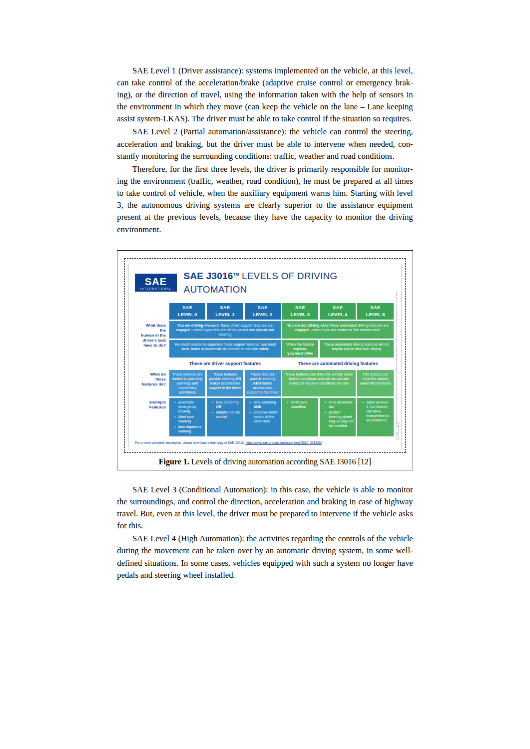SAE Level 1 (Driver assistance): systems implemented on the vehicle, at this level, can take control of the acceleration/brake (adaptive cruise control or emergency braking), or the direction of travel, using the information taken with the help of sensors in the environment in which they move (can keep the vehicle on the lane – Lane keeping assist system-LKAS). The driver must be able to take control if the situation so requires.
SAE Level 2 (Partial automation/assistance): the vehicle can control the steering, acceleration and braking, but the driver must be able to intervene when needed, constantly monitoring the surrounding conditions: traffic, weather and road conditions.
Therefore, for the first three levels, the driver is primarily responsible for monitoring the environment (traffic, weather, road condition), he must be prepared at all times to take control of vehicle, when the auxiliary equipment warns him. Starting with level 3, the autonomous driving systems are clearly superior to the assistance equipment present at the previous levels, because they have the capacity to monitor the driving environment.
SAEINTERNATIONAL
SAE J3016TM LEVELS OF DRIVING AUTOMATION
| | SAE LEVEL 0 | SAE LEVEL 1 | SAE LEVEL 2 | SAE LEVEL 3 | SAE LEVEL 4 | SAE LEVEL 5 |
| What does the human in the driver's seat have to do? | You are driving whenever these driver support features are engaged – even if your feet are off the pedals and you are not steering | You are not driving when these automated driving features are engaged – even if you are seated in "the driver's seat" |
| You must constantly supervise these support features; you must steer, brake or accelerate as needed to maintain safety | When the feature requests, you must drive | These automated driving features will not require you to take over driving |
| | These are driver support features | These are automated driving features |
| What do these features do? | These features are limited to providing warnings and momentary assistance | These features provide steering OR brake/ acceleration support to the driver | These features provide steering AND brake/ acceleration support to the driver | These features can drive the vehicle under limited conditions and will not operate unless all required conditions are met | This feature can drive the vehicle under all conditions |
| Example Features | automatic emergency braking blind spot warning lane departure warning | lane centering OR adaptive cruise control | lane centering AND adaptive cruise control at the same time | traffic jam chauffeur | local driverless taxi pedals/ steering wheel may or may not be installed | same as level 4, but feature can drive everywhere in all conditions |
For a more complete description, please download a free copy of SAE J3016: https://www.sae.org/standards/content/j3016_201806/
Copyright © 2018 SAE International. The summary table may be freely copied and distributed provided SAE International and J3016 are acknowledged as the source and must be reproduced AS-IS.
Figure 1. Levels of driving automation according SAE J3016 [12]
SAE Level 3 (Conditional Automation): in this case, the vehicle is able to monitor the surroundings, and control the direction, acceleration and braking in case of highway travel. But, even at this level, the driver must be prepared to intervene if the vehicle asks for this.
SAE Level 4 (High Automation): the activities regarding the controls of the vehicle during the movement can be taken over by an automatic driving system, in some well-defined situations. In some cases, vehicles equipped with such a system no longer have pedals and steering wheel installed.